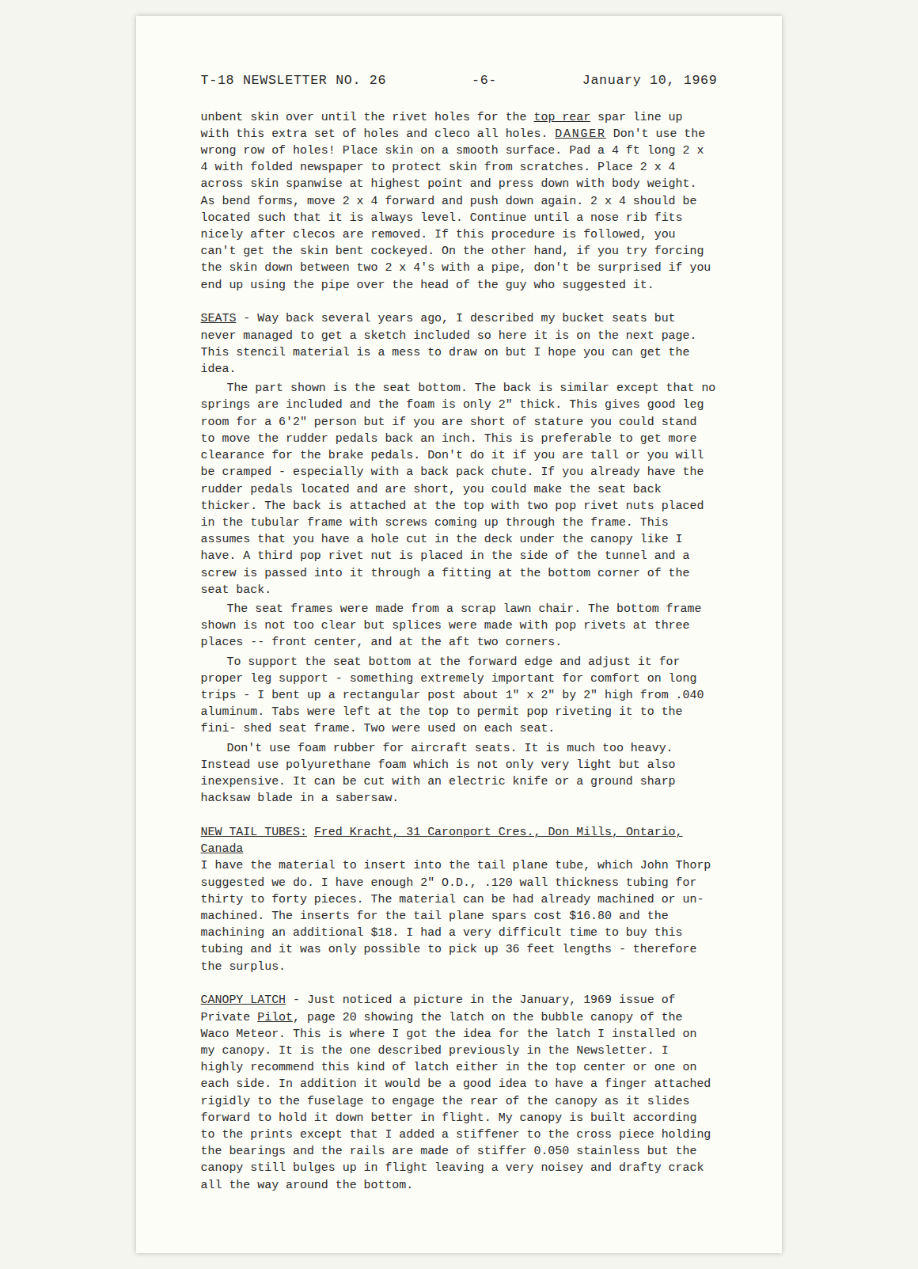T-18 NEWSLETTER NO. 26 -6- January 10, 1969
unbent skin over until the rivet holes for the top rear spar line up with this extra set of holes and cleco all holes. DANGER Don't use the wrong row of holes! Place skin on a smooth surface. Pad a 4 ft long 2 x 4 with folded newspaper to protect skin from scratches. Place 2 x 4 across skin spanwise at highest point and press down with body weight. As bend forms, move 2 x 4 forward and push down again. 2 x 4 should be located such that it is always level. Continue until a nose rib fits nicely after clecos are removed. If this procedure is followed, you can't get the skin bent cockeyed. On the other hand, if you try forcing the skin down between two 2 x 4's with a pipe, don't be surprised if you end up using the pipe over the head of the guy who suggested it.
SEATS - Way back several years ago, I described my bucket seats but never managed to get a sketch included so here it is on the next page. This stencil material is a mess to draw on but I hope you can get the idea.
The part shown is the seat bottom. The back is similar except that no springs are included and the foam is only 2" thick. This gives good leg room for a 6'2" person but if you are short of stature you could stand to move the rudder pedals back an inch. This is preferable to get more clearance for the brake pedals. Don't do it if you are tall or you will be cramped - especially with a back pack chute. If you already have the rudder pedals located and are short, you could make the seat back thicker. The back is attached at the top with two pop rivet nuts placed in the tubular frame with screws coming up through the frame. This assumes that you have a hole cut in the deck under the canopy like I have. A third pop rivet nut is placed in the side of the tunnel and a screw is passed into it through a fitting at the bottom corner of the seat back.
The seat frames were made from a scrap lawn chair. The bottom frame shown is not too clear but splices were made with pop rivets at three places -- front center, and at the aft two corners.
To support the seat bottom at the forward edge and adjust it for proper leg support - something extremely important for comfort on long trips - I bent up a rectangular post about 1" x 2" by 2" high from .040 aluminum. Tabs were left at the top to permit pop riveting it to the fini- shed seat frame. Two were used on each seat.
Don't use foam rubber for aircraft seats. It is much too heavy. Instead use polyurethane foam which is not only very light but also inexpensive. It can be cut with an electric knife or a ground sharp hacksaw blade in a sabersaw.
NEW TAIL TUBES: Fred Kracht, 31 Caronport Cres., Don Mills, Ontario, Canada
I have the material to insert into the tail plane tube, which John Thorp suggested we do. I have enough 2" O.D., .120 wall thickness tubing for thirty to forty pieces. The material can be had already machined or un- machined. The inserts for the tail plane spars cost $16.80 and the machining an additional $18. I had a very difficult time to buy this tubing and it was only possible to pick up 36 feet lengths - therefore the surplus.
CANOPY LATCH - Just noticed a picture in the January, 1969 issue of Private Pilot, page 20 showing the latch on the bubble canopy of the Waco Meteor. This is where I got the idea for the latch I installed on my canopy. It is the one described previously in the Newsletter. I highly recommend this kind of latch either in the top center or one on each side. In addition it would be a good idea to have a finger attached rigidly to the fuselage to engage the rear of the canopy as it slides forward to hold it down better in flight. My canopy is built according to the prints except that I added a stiffener to the cross piece holding the bearings and the rails are made of stiffer 0.050 stainless but the canopy still bulges up in flight leaving a very noisey and drafty crack all the way around the bottom.